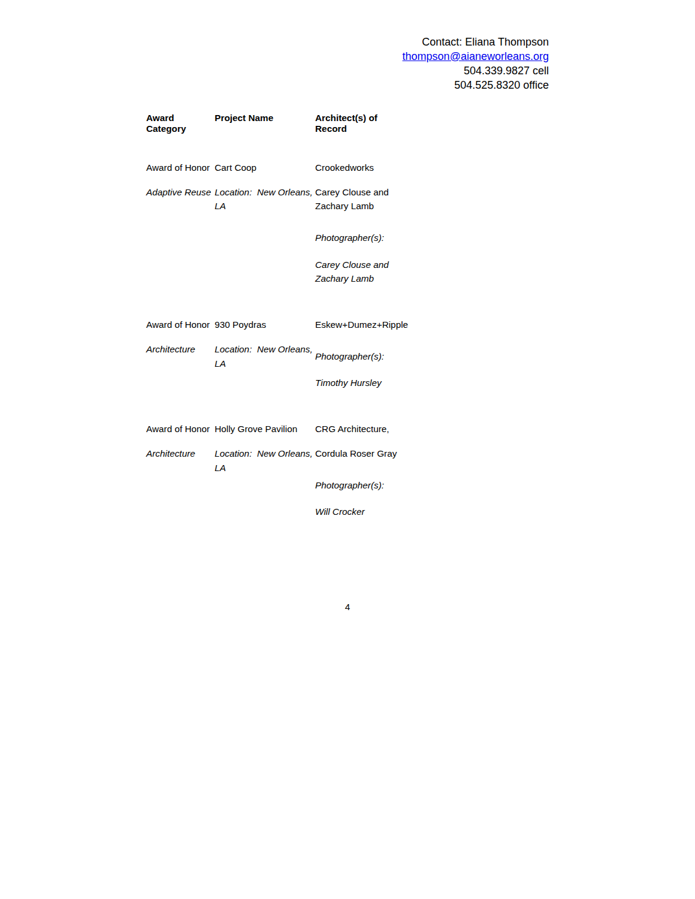Contact: Eliana Thompson
thompson@aianeworleans.org
504.339.9827 cell
504.525.8320 office
| Award Category | Project Name | Architect(s) of Record | |
| --- | --- | --- | --- |
| Award of Honor Adaptive Reuse | Cart Coop Location: New Orleans, LA | Crookedworks Carey Clouse and Zachary Lamb Photographer(s): Carey Clouse and Zachary Lamb | |
| Award of Honor Architecture | 930 Poydras Location: New Orleans, LA | Eskew+Dumez+Ripple Photographer(s): Timothy Hursley | |
| Award of Honor Architecture | Holly Grove Pavilion Location: New Orleans, LA | CRG Architecture, Cordula Roser Gray Photographer(s): Will Crocker | |
4